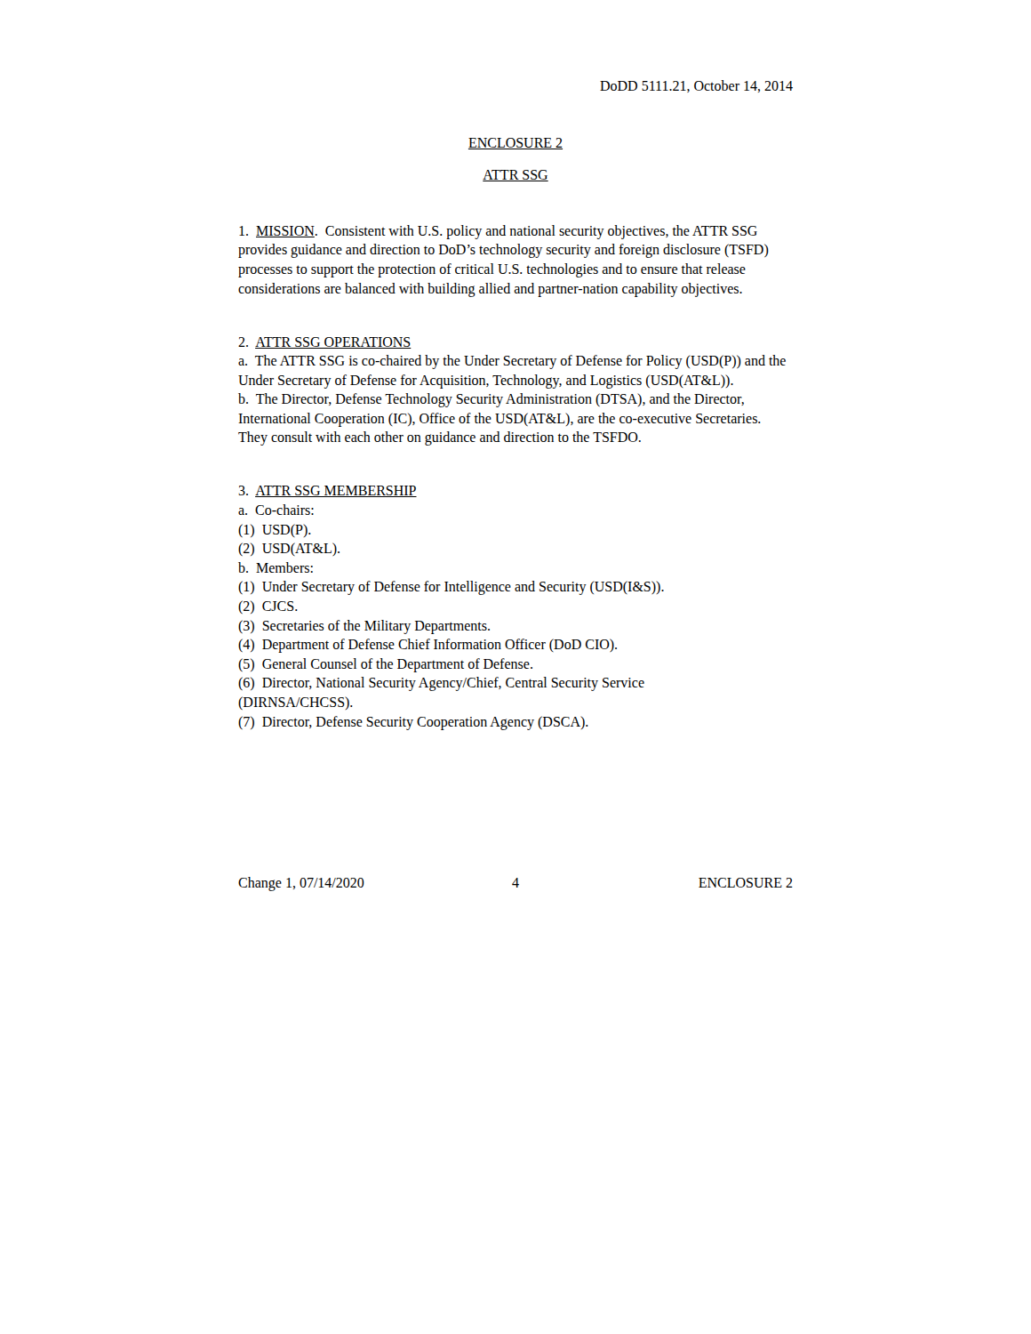DoDD 5111.21, October 14, 2014
ENCLOSURE 2
ATTR SSG
1. MISSION. Consistent with U.S. policy and national security objectives, the ATTR SSG provides guidance and direction to DoD’s technology security and foreign disclosure (TSFD) processes to support the protection of critical U.S. technologies and to ensure that release considerations are balanced with building allied and partner-nation capability objectives.
2. ATTR SSG OPERATIONS
a. The ATTR SSG is co-chaired by the Under Secretary of Defense for Policy (USD(P)) and the Under Secretary of Defense for Acquisition, Technology, and Logistics (USD(AT&L)).
b. The Director, Defense Technology Security Administration (DTSA), and the Director, International Cooperation (IC), Office of the USD(AT&L), are the co-executive Secretaries. They consult with each other on guidance and direction to the TSFDO.
3. ATTR SSG MEMBERSHIP
a. Co-chairs:
(1) USD(P).
(2) USD(AT&L).
b. Members:
(1) Under Secretary of Defense for Intelligence and Security (USD(I&S)).
(2) CJCS.
(3) Secretaries of the Military Departments.
(4) Department of Defense Chief Information Officer (DoD CIO).
(5) General Counsel of the Department of Defense.
(6) Director, National Security Agency/Chief, Central Security Service
(DIRNSA/CHCSS).
(7) Director, Defense Security Cooperation Agency (DSCA).
| Change 1, 07/14/2020 | 4 | ENCLOSURE 2 |